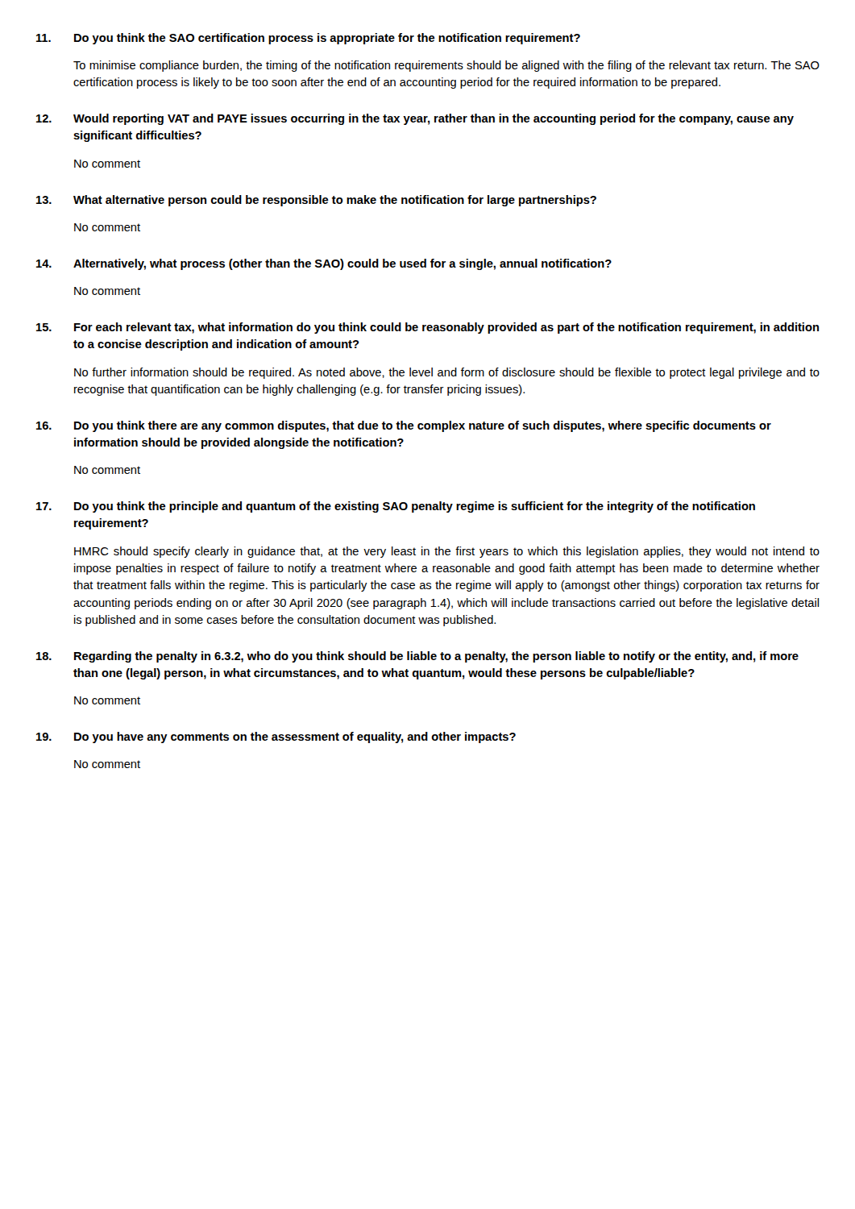11.
Do you think the SAO certification process is appropriate for the notification requirement?
To minimise compliance burden, the timing of the notification requirements should be aligned with the filing of the relevant tax return. The SAO certification process is likely to be too soon after the end of an accounting period for the required information to be prepared.
12.
Would reporting VAT and PAYE issues occurring in the tax year, rather than in the accounting period for the company, cause any significant difficulties?
No comment
13.
What alternative person could be responsible to make the notification for large partnerships?
No comment
14.
Alternatively, what process (other than the SAO) could be used for a single, annual notification?
No comment
15.
For each relevant tax, what information do you think could be reasonably provided as part of the notification requirement, in addition to a concise description and indication of amount?
No further information should be required. As noted above, the level and form of disclosure should be flexible to protect legal privilege and to recognise that quantification can be highly challenging (e.g. for transfer pricing issues).
16.
Do you think there are any common disputes, that due to the complex nature of such disputes, where specific documents or information should be provided alongside the notification?
No comment
17.
Do you think the principle and quantum of the existing SAO penalty regime is sufficient for the integrity of the notification requirement?
HMRC should specify clearly in guidance that, at the very least in the first years to which this legislation applies, they would not intend to impose penalties in respect of failure to notify a treatment where a reasonable and good faith attempt has been made to determine whether that treatment falls within the regime. This is particularly the case as the regime will apply to (amongst other things) corporation tax returns for accounting periods ending on or after 30 April 2020 (see paragraph 1.4), which will include transactions carried out before the legislative detail is published and in some cases before the consultation document was published.
18.
Regarding the penalty in 6.3.2, who do you think should be liable to a penalty, the person liable to notify or the entity, and, if more than one (legal) person, in what circumstances, and to what quantum, would these persons be culpable/liable?
No comment
19.
Do you have any comments on the assessment of equality, and other impacts?
No comment